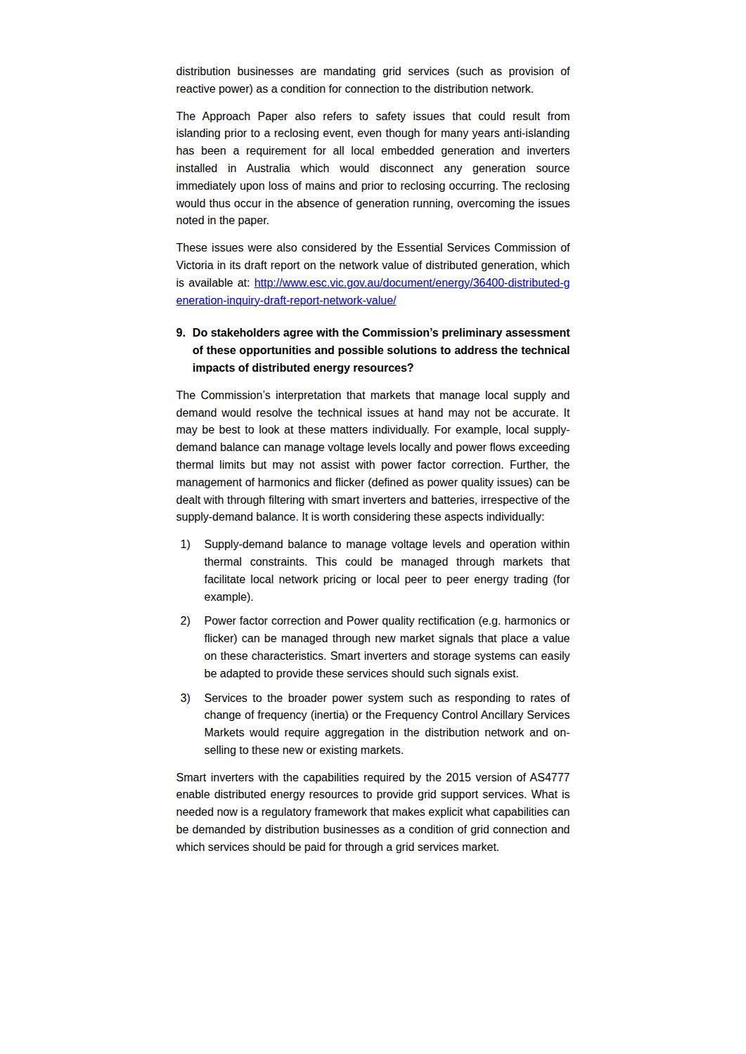distribution businesses are mandating grid services (such as provision of reactive power) as a condition for connection to the distribution network.
The Approach Paper also refers to safety issues that could result from islanding prior to a reclosing event, even though for many years anti-islanding has been a requirement for all local embedded generation and inverters installed in Australia which would disconnect any generation source immediately upon loss of mains and prior to reclosing occurring. The reclosing would thus occur in the absence of generation running, overcoming the issues noted in the paper.
These issues were also considered by the Essential Services Commission of Victoria in its draft report on the network value of distributed generation, which is available at: http://www.esc.vic.gov.au/document/energy/36400-distributed-generation-inquiry-draft-report-network-value/
9. Do stakeholders agree with the Commission’s preliminary assessment of these opportunities and possible solutions to address the technical impacts of distributed energy resources?
The Commission’s interpretation that markets that manage local supply and demand would resolve the technical issues at hand may not be accurate. It may be best to look at these matters individually. For example, local supply-demand balance can manage voltage levels locally and power flows exceeding thermal limits but may not assist with power factor correction. Further, the management of harmonics and flicker (defined as power quality issues) can be dealt with through filtering with smart inverters and batteries, irrespective of the supply-demand balance. It is worth considering these aspects individually:
1) Supply-demand balance to manage voltage levels and operation within thermal constraints. This could be managed through markets that facilitate local network pricing or local peer to peer energy trading (for example).
2) Power factor correction and Power quality rectification (e.g. harmonics or flicker) can be managed through new market signals that place a value on these characteristics. Smart inverters and storage systems can easily be adapted to provide these services should such signals exist.
3) Services to the broader power system such as responding to rates of change of frequency (inertia) or the Frequency Control Ancillary Services Markets would require aggregation in the distribution network and on-selling to these new or existing markets.
Smart inverters with the capabilities required by the 2015 version of AS4777 enable distributed energy resources to provide grid support services. What is needed now is a regulatory framework that makes explicit what capabilities can be demanded by distribution businesses as a condition of grid connection and which services should be paid for through a grid services market.